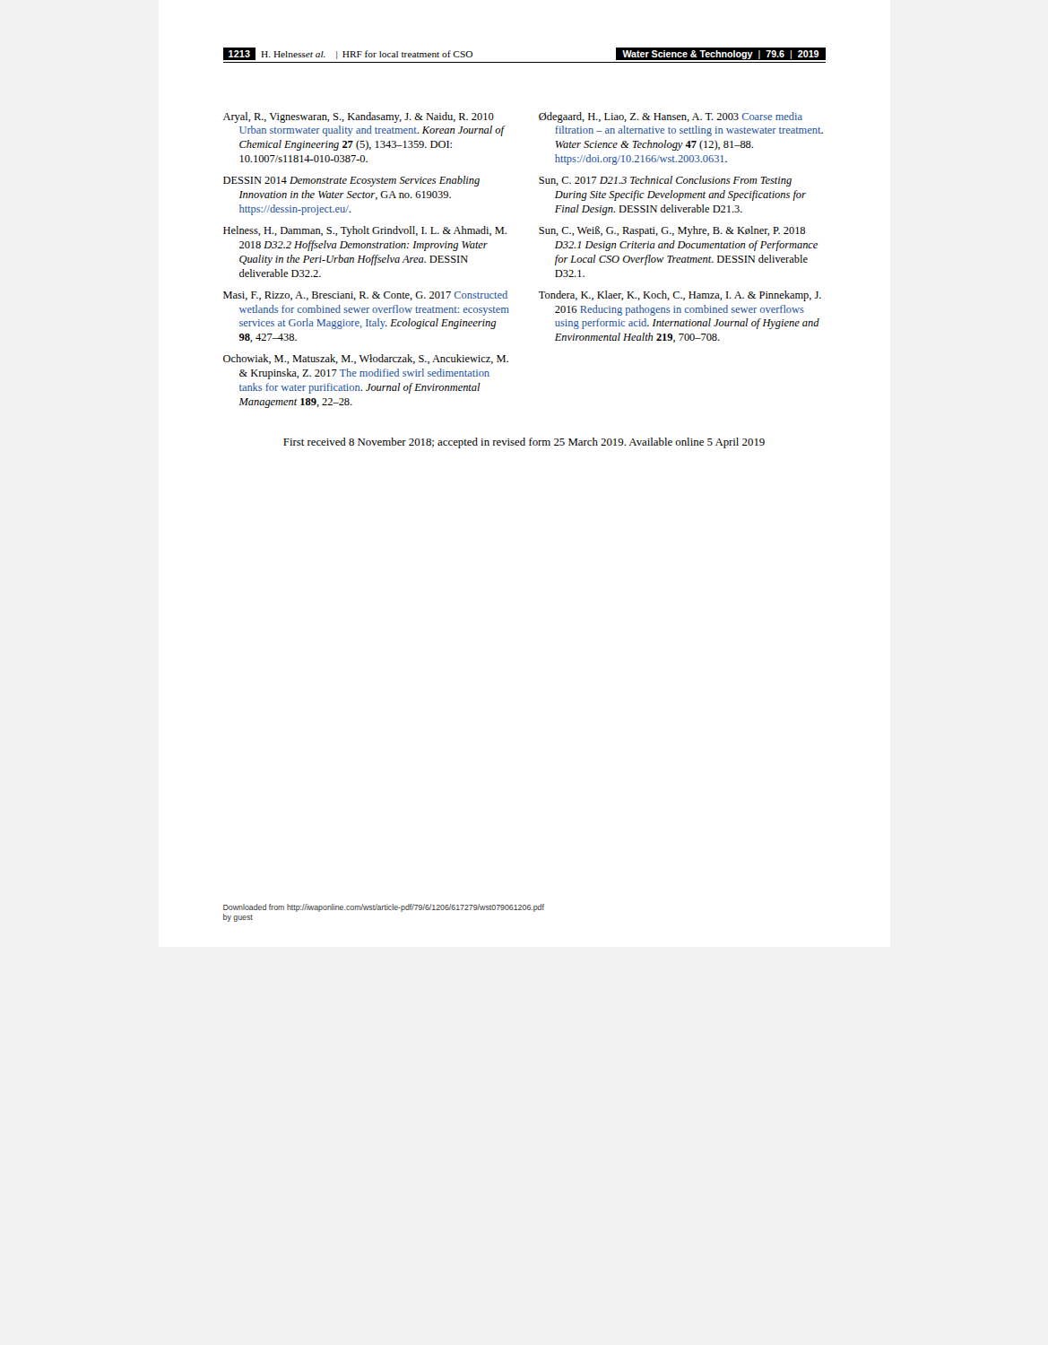1213
H. Helness et al.
|
HRF for local treatment of CSO
Water Science & Technology|79.6|2019
Aryal, R., Vigneswaran, S., Kandasamy, J. & Naidu, R. 2010 Urban stormwater quality and treatment. Korean Journal of Chemical Engineering 27 (5), 1343–1359. DOI: 10.1007/s11814-010-0387-0.
DESSIN 2014 Demonstrate Ecosystem Services Enabling Innovation in the Water Sector, GA no. 619039. https://dessin-project.eu/.
Helness, H., Damman, S., Tyholt Grindvoll, I. L. & Ahmadi, M. 2018 D32.2 Hoffselva Demonstration: Improving Water Quality in the Peri-Urban Hoffselva Area. DESSIN deliverable D32.2.
Masi, F., Rizzo, A., Bresciani, R. & Conte, G. 2017 Constructed wetlands for combined sewer overflow treatment: ecosystem services at Gorla Maggiore, Italy. Ecological Engineering 98, 427–438.
Ochowiak, M., Matuszak, M., Włodarczak, S., Ancukiewicz, M. & Krupinska, Z. 2017 The modified swirl sedimentation tanks for water purification. Journal of Environmental Management 189, 22–28.
Ødegaard, H., Liao, Z. & Hansen, A. T. 2003 Coarse media filtration – an alternative to settling in wastewater treatment. Water Science & Technology 47 (12), 81–88. https://doi.org/10.2166/wst.2003.0631.
Sun, C. 2017 D21.3 Technical Conclusions From Testing During Site Specific Development and Specifications for Final Design. DESSIN deliverable D21.3.
Sun, C., Weiß, G., Raspati, G., Myhre, B. & Kølner, P. 2018 D32.1 Design Criteria and Documentation of Performance for Local CSO Overflow Treatment. DESSIN deliverable D32.1.
Tondera, K., Klaer, K., Koch, C., Hamza, I. A. & Pinnekamp, J. 2016 Reducing pathogens in combined sewer overflows using performic acid. International Journal of Hygiene and Environmental Health 219, 700–708.
First received 8 November 2018; accepted in revised form 25 March 2019. Available online 5 April 2019
Downloaded from http://iwaponline.com/wst/article-pdf/79/6/1206/617279/wst079061206.pdf
by guest